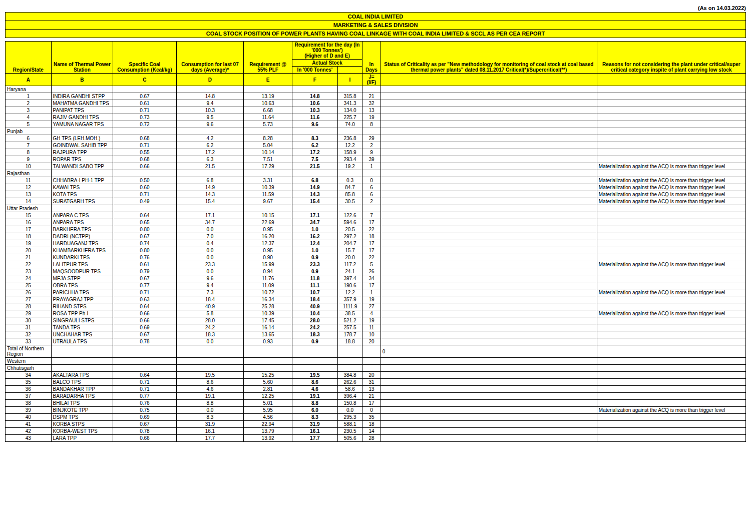(As on 14.03.2022)
COAL INDIA LIMITED
MARKETING & SALES DIVISION
COAL STOCK POSITION OF POWER PLANTS HAVING COAL LINKAGE WITH COAL INDIA LIMITED & SCCL AS PER CEA REPORT
| Region/State | Name of Thermal Power Station | Specific Coal Consumption (Kcal/kg) | Consumption for last 07 days (Average)* | Requirement @ 55% PLF | Requirement for the day (In '000 Tonnes') (Higher of D and E) | In Days | Status of Criticality as per "New methodology for monitoring of coal stock at coal based thermal power plants" dated 08.11.2017 Critical(*)/Supercritical(**) | Reasons for not considering the plant under critical/super critical category inspite of plant carrying low stock |
| --- | --- | --- | --- | --- | --- | --- | --- | --- |
| Actual Stock |
| In '000 Tonnes' | |
| A | B | C | D | E | F | I | J=(I/F) | | |
| Haryana | | | | | | | | | |
| 1 | INDIRA GANDHI STPP | 0.67 | 14.8 | 13.19 | 14.8 | 315.8 | 21 | | |
| 2 | MAHATMA GANDHI TPS | 0.61 | 9.4 | 10.63 | 10.6 | 341.3 | 32 | | |
| 3 | PANIPAT TPS | 0.71 | 10.3 | 6.68 | 10.3 | 134.0 | 13 | | |
| 4 | RAJIV GANDHI TPS | 0.73 | 9.5 | 11.64 | 11.6 | 225.7 | 19 | | |
| 5 | YAMUNA NAGAR TPS | 0.72 | 9.6 | 5.73 | 9.6 | 74.0 | 8 | | |
| Punjab | | | | | | | | | |
| 6 | GH TPS (LEH.MOH.) | 0.68 | 4.2 | 8.28 | 8.3 | 236.8 | 29 | | |
| 7 | GOINDWAL SAHIB TPP | 0.71 | 6.2 | 5.04 | 6.2 | 12.2 | 2 | | |
| 8 | RAJPURA TPP | 0.55 | 17.2 | 10.14 | 17.2 | 158.9 | 9 | | |
| 9 | ROPAR TPS | 0.68 | 6.3 | 7.51 | 7.5 | 293.4 | 39 | | |
| 10 | TALWANDI SABO TPP | 0.66 | 21.5 | 17.29 | 21.5 | 19.2 | 1 | | Materialization against the ACQ is more than trigger level |
| Rajasthan | | | | | | | | | |
| 11 | CHHABRA-I PH-1 TPP | 0.50 | 6.8 | 3.31 | 6.8 | 0.3 | 0 | | Materialization against the ACQ is more than trigger level |
| 12 | KAWAI TPS | 0.60 | 14.9 | 10.39 | 14.9 | 84.7 | 6 | | Materialization against the ACQ is more than trigger level |
| 13 | KOTA TPS | 0.71 | 14.3 | 11.59 | 14.3 | 85.8 | 6 | | Materialization against the ACQ is more than trigger level |
| 14 | SURATGARH TPS | 0.49 | 15.4 | 9.67 | 15.4 | 30.5 | 2 | | Materialization against the ACQ is more than trigger level |
| Uttar Pradesh | | | | | | | | | |
| 15 | ANPARA C TPS | 0.64 | 17.1 | 10.15 | 17.1 | 122.6 | 7 | | |
| 16 | ANPARA TPS | 0.65 | 34.7 | 22.69 | 34.7 | 594.6 | 17 | | |
| 17 | BARKHERA TPS | 0.80 | 0.0 | 0.95 | 1.0 | 20.5 | 22 | | |
| 18 | DADRI (NCTPP) | 0.67 | 7.0 | 16.20 | 16.2 | 297.2 | 18 | | |
| 19 | HARDUAGANJ TPS | 0.74 | 0.4 | 12.37 | 12.4 | 204.7 | 17 | | |
| 20 | KHAMBARKHERA TPS | 0.80 | 0.0 | 0.95 | 1.0 | 15.7 | 17 | | |
| 21 | KUNDARKI TPS | 0.76 | 0.0 | 0.90 | 0.9 | 20.0 | 22 | | |
| 22 | LALITPUR TPS | 0.61 | 23.3 | 15.99 | 23.3 | 117.2 | 5 | | Materialization against the ACQ is more than trigger level |
| 23 | MAQSOODPUR TPS | 0.79 | 0.0 | 0.94 | 0.9 | 24.1 | 26 | | |
| 24 | MEJA STPP | 0.67 | 9.6 | 11.76 | 11.8 | 397.4 | 34 | | |
| 25 | OBRA TPS | 0.77 | 9.4 | 11.09 | 11.1 | 190.6 | 17 | | |
| 26 | PARICHHA TPS | 0.71 | 7.3 | 10.72 | 10.7 | 12.2 | 1 | | Materialization against the ACQ is more than trigger level |
| 27 | PRAYAGRAJ TPP | 0.63 | 18.4 | 16.34 | 18.4 | 357.9 | 19 | | |
| 28 | RIHAND STPS | 0.64 | 40.9 | 25.28 | 40.9 | 1111.9 | 27 | | |
| 29 | ROSA TPP Ph-I | 0.66 | 5.8 | 10.39 | 10.4 | 38.5 | 4 | | Materialization against the ACQ is more than trigger level |
| 30 | SINGRAULI STPS | 0.66 | 28.0 | 17.45 | 28.0 | 521.2 | 19 | | |
| 31 | TANDA TPS | 0.69 | 24.2 | 16.14 | 24.2 | 257.5 | 11 | | |
| 32 | UNCHAHAR TPS | 0.67 | 18.3 | 13.65 | 18.3 | 178.7 | 10 | | |
| 33 | UTRAULA TPS | 0.78 | 0.0 | 0.93 | 0.9 | 18.8 | 20 | | |
| Total of Northern Region | | | | | | | | 0 | |
| Western | | | | | | | | | |
| Chhatisgarh | | | | | | | | | |
| 34 | AKALTARA TPS | 0.64 | 19.5 | 15.25 | 19.5 | 384.8 | 20 | | |
| 35 | BALCO TPS | 0.71 | 8.6 | 5.60 | 8.6 | 262.6 | 31 | | |
| 36 | BANDAKHAR TPP | 0.71 | 4.6 | 2.81 | 4.6 | 58.6 | 13 | | |
| 37 | BARADARHA TPS | 0.77 | 19.1 | 12.25 | 19.1 | 396.4 | 21 | | |
| 38 | BHILAI TPS | 0.76 | 8.8 | 5.01 | 8.8 | 150.8 | 17 | | |
| 39 | BINJKOTE TPP | 0.75 | 0.0 | 5.95 | 6.0 | 0.0 | 0 | | Materialization against the ACQ is more than trigger level |
| 40 | DSPM TPS | 0.69 | 8.3 | 4.56 | 8.3 | 295.3 | 35 | | |
| 41 | KORBA STPS | 0.67 | 31.9 | 22.94 | 31.9 | 588.1 | 18 | | |
| 42 | KORBA-WEST TPS | 0.78 | 16.1 | 13.79 | 16.1 | 230.5 | 14 | | |
| 43 | LARA TPP | 0.66 | 17.7 | 13.92 | 17.7 | 505.6 | 28 | | |